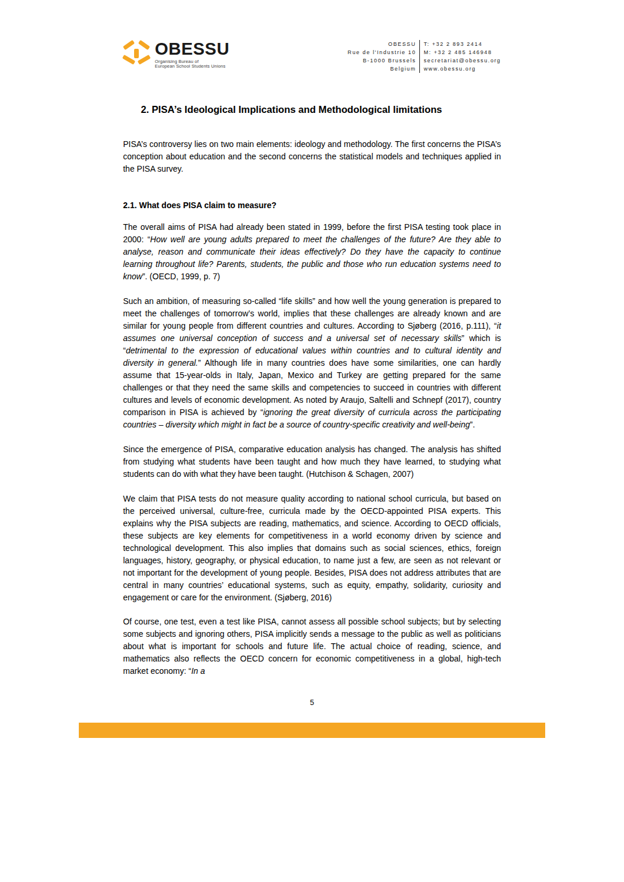OBESSU
Organising Bureau of European School Students Unions
| OBESSU | T: +32 2 893 2414 |
| Rue de l'Industrie 10 | M: +32 2 485 146948 |
| B-1000 Brussels | secretariat@obessu.org |
| Belgium | www.obessu.org |
2. PISA’s Ideological Implications and Methodological limitations
PISA’s controversy lies on two main elements: ideology and methodology. The first concerns the PISA’s conception about education and the second concerns the statistical models and techniques applied in the PISA survey.
2.1. What does PISA claim to measure?
The overall aims of PISA had already been stated in 1999, before the first PISA testing took place in 2000: “How well are young adults prepared to meet the challenges of the future? Are they able to analyse, reason and communicate their ideas effectively? Do they have the capacity to continue learning throughout life? Parents, students, the public and those who run education systems need to know”. (OECD, 1999, p. 7)
Such an ambition, of measuring so-called “life skills” and how well the young generation is prepared to meet the challenges of tomorrow’s world, implies that these challenges are already known and are similar for young people from different countries and cultures. According to Sjøberg (2016, p.111), “it assumes one universal conception of success and a universal set of necessary skills” which is “detrimental to the expression of educational values within countries and to cultural identity and diversity in general.” Although life in many countries does have some similarities, one can hardly assume that 15-year-olds in Italy, Japan, Mexico and Turkey are getting prepared for the same challenges or that they need the same skills and competencies to succeed in countries with different cultures and levels of economic development. As noted by Araujo, Saltelli and Schnepf (2017), country comparison in PISA is achieved by “ignoring the great diversity of curricula across the participating countries – diversity which might in fact be a source of country-specific creativity and well-being”.
Since the emergence of PISA, comparative education analysis has changed. The analysis has shifted from studying what students have been taught and how much they have learned, to studying what students can do with what they have been taught. (Hutchison & Schagen, 2007)
We claim that PISA tests do not measure quality according to national school curricula, but based on the perceived universal, culture-free, curricula made by the OECD-appointed PISA experts. This explains why the PISA subjects are reading, mathematics, and science. According to OECD officials, these subjects are key elements for competitiveness in a world economy driven by science and technological development. This also implies that domains such as social sciences, ethics, foreign languages, history, geography, or physical education, to name just a few, are seen as not relevant or not important for the development of young people. Besides, PISA does not address attributes that are central in many countries’ educational systems, such as equity, empathy, solidarity, curiosity and engagement or care for the environment. (Sjøberg, 2016)
Of course, one test, even a test like PISA, cannot assess all possible school subjects; but by selecting some subjects and ignoring others, PISA implicitly sends a message to the public as well as politicians about what is important for schools and future life. The actual choice of reading, science, and mathematics also reflects the OECD concern for economic competitiveness in a global, high-tech market economy: “In a
5